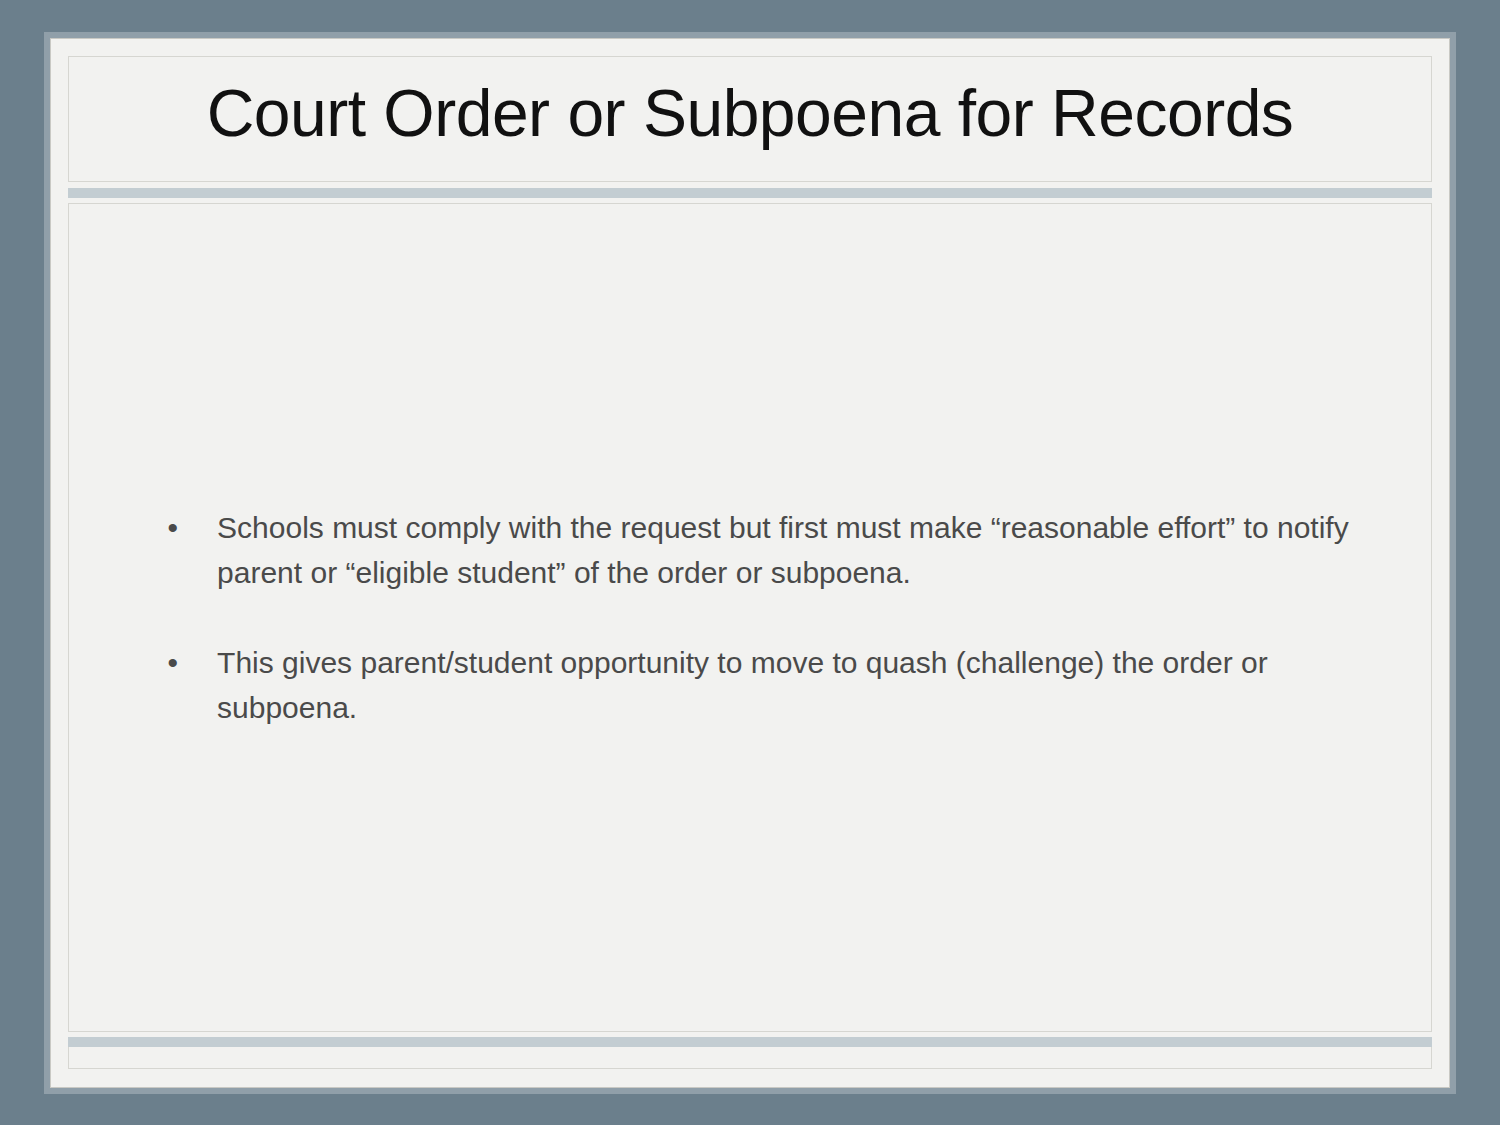Court Order or Subpoena for Records
Schools must comply with the request but first must make “reasonable effort” to notify parent or “eligible student” of the order or subpoena.
This gives parent/student opportunity to move to quash (challenge) the order or subpoena.